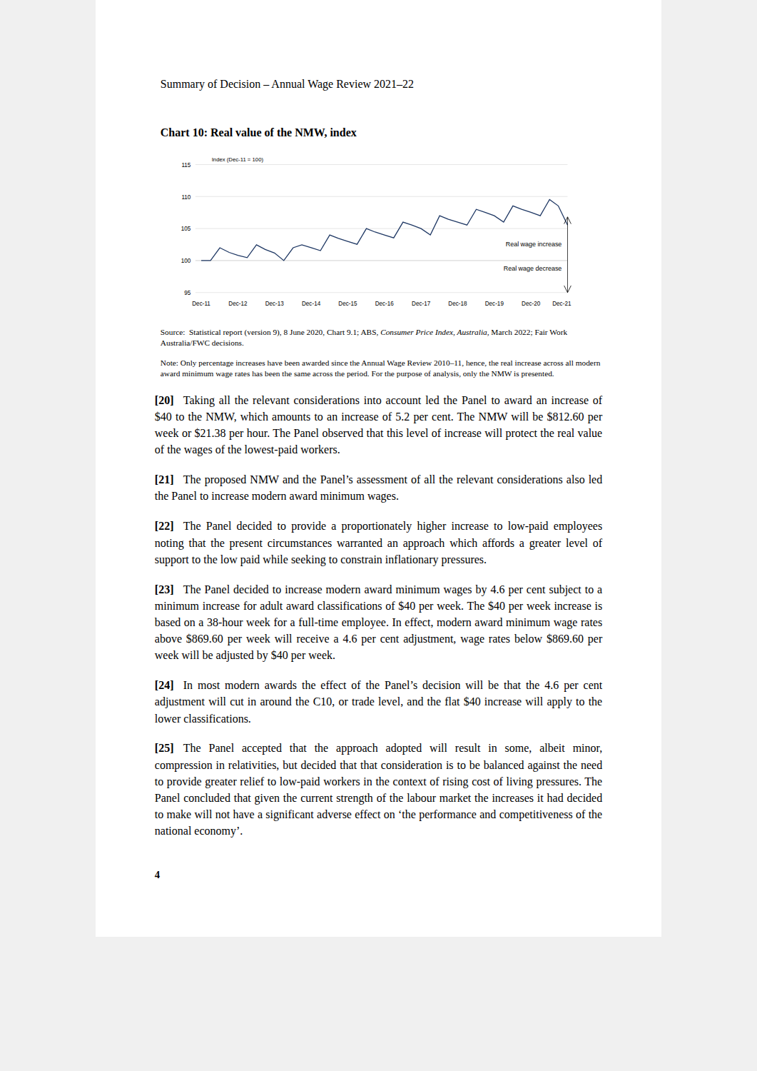Summary of Decision – Annual Wage Review 2021–22
Chart 10: Real value of the NMW, index
Index (Dec-11 = 100) 115 110 105 100 95 Dec-11 Dec-12 Dec-13 Dec-14 Dec-15 Dec-16 Dec-17 Dec-18 Dec-19 Dec-20 Dec-21 Real wage increase Real wage decrease
Source: Statistical report (version 9), 8 June 2020, Chart 9.1; ABS, Consumer Price Index, Australia, March 2022; Fair Work Australia/FWC decisions.
Note: Only percentage increases have been awarded since the Annual Wage Review 2010–11, hence, the real increase across all modern award minimum wage rates has been the same across the period. For the purpose of analysis, only the NMW is presented.
[20] Taking all the relevant considerations into account led the Panel to award an increase of $40 to the NMW, which amounts to an increase of 5.2 per cent. The NMW will be $812.60 per week or $21.38 per hour. The Panel observed that this level of increase will protect the real value of the wages of the lowest-paid workers.
[21] The proposed NMW and the Panel’s assessment of all the relevant considerations also led the Panel to increase modern award minimum wages.
[22] The Panel decided to provide a proportionately higher increase to low-paid employees noting that the present circumstances warranted an approach which affords a greater level of support to the low paid while seeking to constrain inflationary pressures.
[23] The Panel decided to increase modern award minimum wages by 4.6 per cent subject to a minimum increase for adult award classifications of $40 per week. The $40 per week increase is based on a 38-hour week for a full-time employee. In effect, modern award minimum wage rates above $869.60 per week will receive a 4.6 per cent adjustment, wage rates below $869.60 per week will be adjusted by $40 per week.
[24] In most modern awards the effect of the Panel’s decision will be that the 4.6 per cent adjustment will cut in around the C10, or trade level, and the flat $40 increase will apply to the lower classifications.
[25] The Panel accepted that the approach adopted will result in some, albeit minor, compression in relativities, but decided that that consideration is to be balanced against the need to provide greater relief to low-paid workers in the context of rising cost of living pressures. The Panel concluded that given the current strength of the labour market the increases it had decided to make will not have a significant adverse effect on ‘the performance and competitiveness of the national economy’.
4